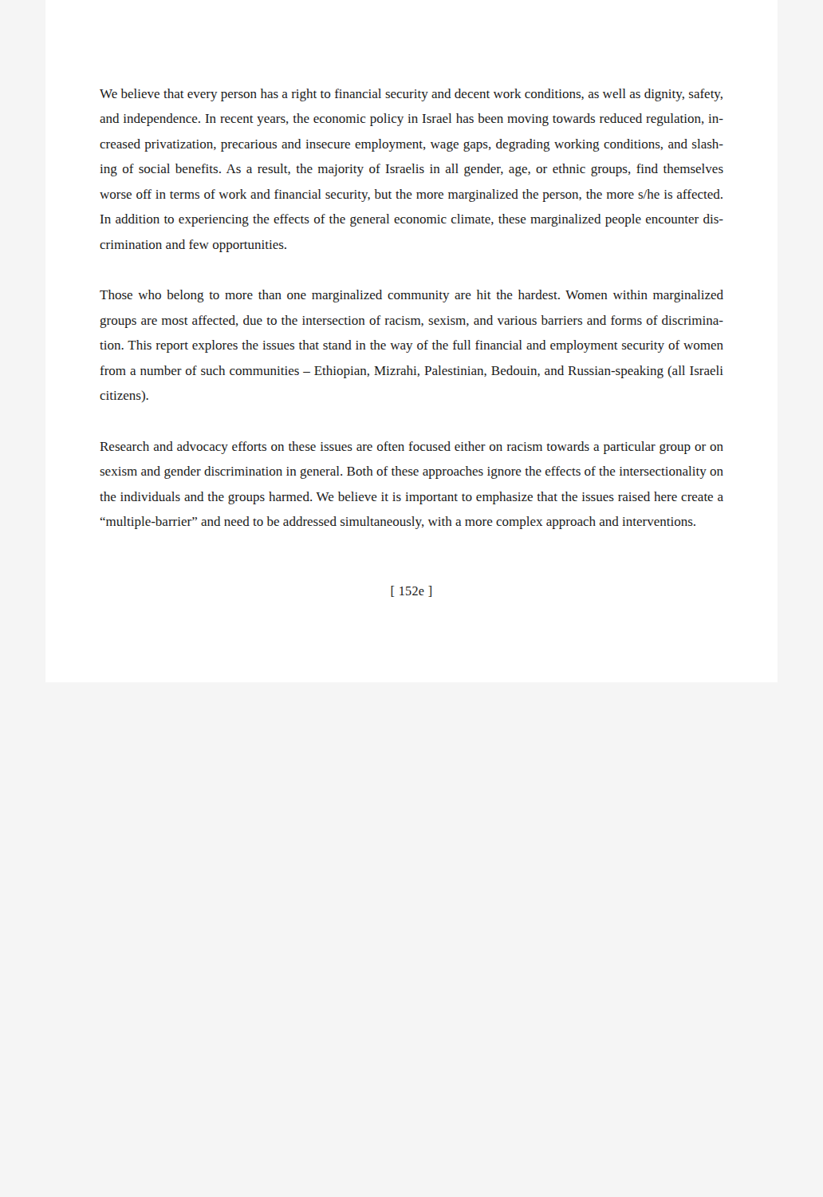We believe that every person has a right to financial security and decent work conditions, as well as dignity, safety, and independence. In recent years, the economic policy in Israel has been moving towards reduced regulation, increased privatization, precarious and insecure employment, wage gaps, degrading working conditions, and slashing of social benefits. As a result, the majority of Israelis in all gender, age, or ethnic groups, find themselves worse off in terms of work and financial security, but the more marginalized the person, the more s/he is affected. In addition to experiencing the effects of the general economic climate, these marginalized people encounter discrimination and few opportunities.
Those who belong to more than one marginalized community are hit the hardest. Women within marginalized groups are most affected, due to the intersection of racism, sexism, and various barriers and forms of discrimination. This report explores the issues that stand in the way of the full financial and employment security of women from a number of such communities – Ethiopian, Mizrahi, Palestinian, Bedouin, and Russian-speaking (all Israeli citizens).
Research and advocacy efforts on these issues are often focused either on racism towards a particular group or on sexism and gender discrimination in general. Both of these approaches ignore the effects of the intersectionality on the individuals and the groups harmed. We believe it is important to emphasize that the issues raised here create a “multiple-barrier” and need to be addressed simultaneously, with a more complex approach and interventions.
[ 152e ]